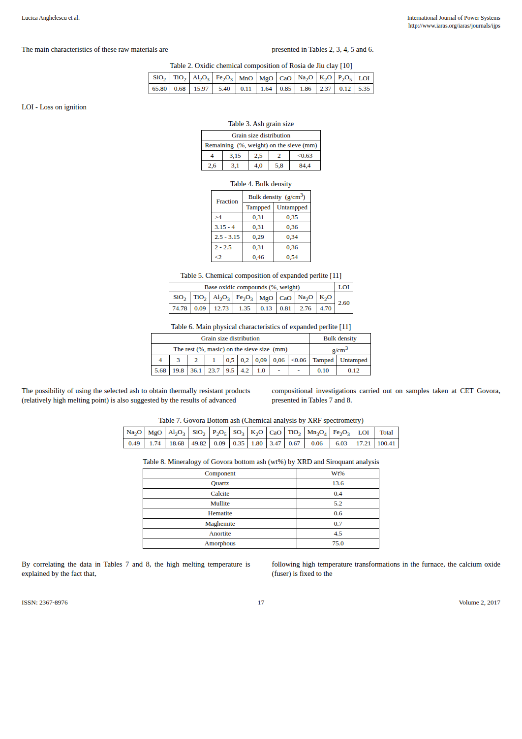Lucica Anghelescu et al.
International Journal of Power Systems
http://www.iaras.org/iaras/journals/ijps
The main characteristics of these raw materials are
presented in Tables 2, 3, 4, 5 and 6.
Table 2. Oxidic chemical composition of Rosia de Jiu clay [10]
| SiO 2 | TiO 2 | Al 2 O 3 | Fe 2 O 3 | MnO | MgO | CaO | Na 2 O | K 2 O | P 2 O 5 | LOI |
| 65.80 | 0.68 | 15.97 | 5.40 | 0.11 | 1.64 | 0.85 | 1.86 | 2.37 | 0.12 | 5.35 |
LOI - Loss on ignition
Table 3. Ash grain size
| Grain size distribution |
| Remaining (%, weight) on the sieve (mm) |
| 4 | 3,15 | 2,5 | 2 | <0.63 |
| 2,6 | 3,1 | 4,0 | 5,8 | 84,4 |
Table 4. Bulk density
| Fraction | Bulk density (g/cm 3 ) |
| Tampped | Untampped |
| >4 | 0,31 | 0,35 |
| 3.15 - 4 | 0,31 | 0,36 |
| 2.5 - 3.15 | 0,29 | 0,34 |
| 2 - 2.5 | 0,31 | 0,36 |
| <2 | 0,46 | 0,54 |
Table 5. Chemical composition of expanded perlite [11]
| Base oxidic compounds (%, weight) | LOI |
| SiO 2 | TiO 2 | Al 2 O 3 | Fe 2 O 3 | MgO | CaO | Na 2 O | K 2 O | 2.60 |
| 74.78 | 0.09 | 12.73 | 1.35 | 0.13 | 0.81 | 2.76 | 4.70 |
Table 6. Main physical characteristics of expanded perlite [11]
| Grain size distribution | Bulk density |
| The rest (%, masic) on the sieve size (mm) | g/cm 3 |
| 4 | 3 | 2 | 1 | 0,5 | 0,2 | 0,09 | 0,06 | <0.06 | Tamped | Untamped |
| 5.68 | 19.8 | 36.1 | 23.7 | 9.5 | 4.2 | 1.0 | - | - | 0.10 | 0.12 |
The possibility of using the selected ash to obtain thermally resistant products (relatively high melting point) is also suggested by the results of advanced
compositional investigations carried out on samples taken at CET Govora, presented in Tables 7 and 8.
Table 7. Govora Bottom ash (Chemical analysis by XRF spectrometry)
| Na 2 O | MgO | Al 2 O 3 | SiO 2 | P 2 O 5 | SO 3 | K 2 O | CaO | TiO 2 | Mn 3 O 4 | Fe 2 O 3 | LOI | Total |
| 0.49 | 1.74 | 18.68 | 49.82 | 0.09 | 0.35 | 1.80 | 3.47 | 0.67 | 0.06 | 6.03 | 17.21 | 100.41 |
Table 8. Mineralogy of Govora bottom ash (wt%) by XRD and Siroquant analysis
| Component | Wt% |
| Quartz | 13.6 |
| Calcite | 0.4 |
| Mullite | 5.2 |
| Hematite | 0.6 |
| Maghemite | 0.7 |
| Anortite | 4.5 |
| Amorphous | 75.0 |
By correlating the data in Tables 7 and 8, the high melting temperature is explained by the fact that,
following high temperature transformations in the furnace, the calcium oxide (fuser) is fixed to the
ISSN: 2367-8976 17 Volume 2, 2017